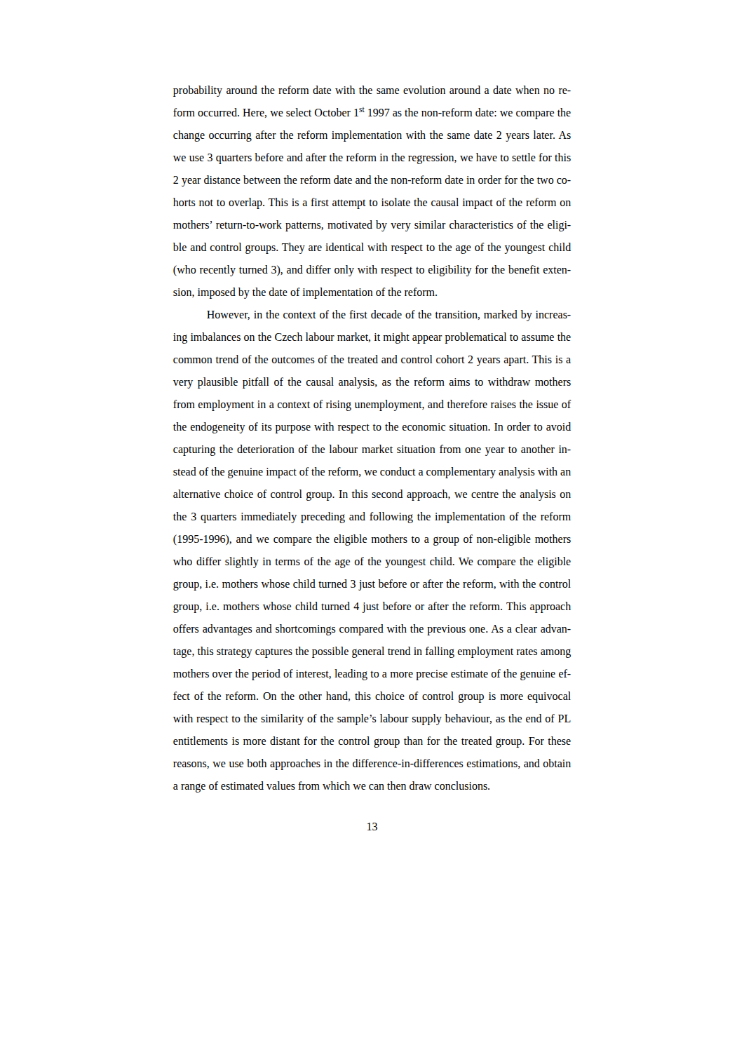probability around the reform date with the same evolution around a date when no reform occurred. Here, we select October 1st 1997 as the non-reform date: we compare the change occurring after the reform implementation with the same date 2 years later. As we use 3 quarters before and after the reform in the regression, we have to settle for this 2 year distance between the reform date and the non-reform date in order for the two cohorts not to overlap. This is a first attempt to isolate the causal impact of the reform on mothers’ return-to-work patterns, motivated by very similar characteristics of the eligible and control groups. They are identical with respect to the age of the youngest child (who recently turned 3), and differ only with respect to eligibility for the benefit extension, imposed by the date of implementation of the reform.
However, in the context of the first decade of the transition, marked by increasing imbalances on the Czech labour market, it might appear problematical to assume the common trend of the outcomes of the treated and control cohort 2 years apart. This is a very plausible pitfall of the causal analysis, as the reform aims to withdraw mothers from employment in a context of rising unemployment, and therefore raises the issue of the endogeneity of its purpose with respect to the economic situation. In order to avoid capturing the deterioration of the labour market situation from one year to another instead of the genuine impact of the reform, we conduct a complementary analysis with an alternative choice of control group. In this second approach, we centre the analysis on the 3 quarters immediately preceding and following the implementation of the reform (1995-1996), and we compare the eligible mothers to a group of non-eligible mothers who differ slightly in terms of the age of the youngest child. We compare the eligible group, i.e. mothers whose child turned 3 just before or after the reform, with the control group, i.e. mothers whose child turned 4 just before or after the reform. This approach offers advantages and shortcomings compared with the previous one. As a clear advantage, this strategy captures the possible general trend in falling employment rates among mothers over the period of interest, leading to a more precise estimate of the genuine effect of the reform. On the other hand, this choice of control group is more equivocal with respect to the similarity of the sample’s labour supply behaviour, as the end of PL entitlements is more distant for the control group than for the treated group. For these reasons, we use both approaches in the difference-in-differences estimations, and obtain a range of estimated values from which we can then draw conclusions.
13